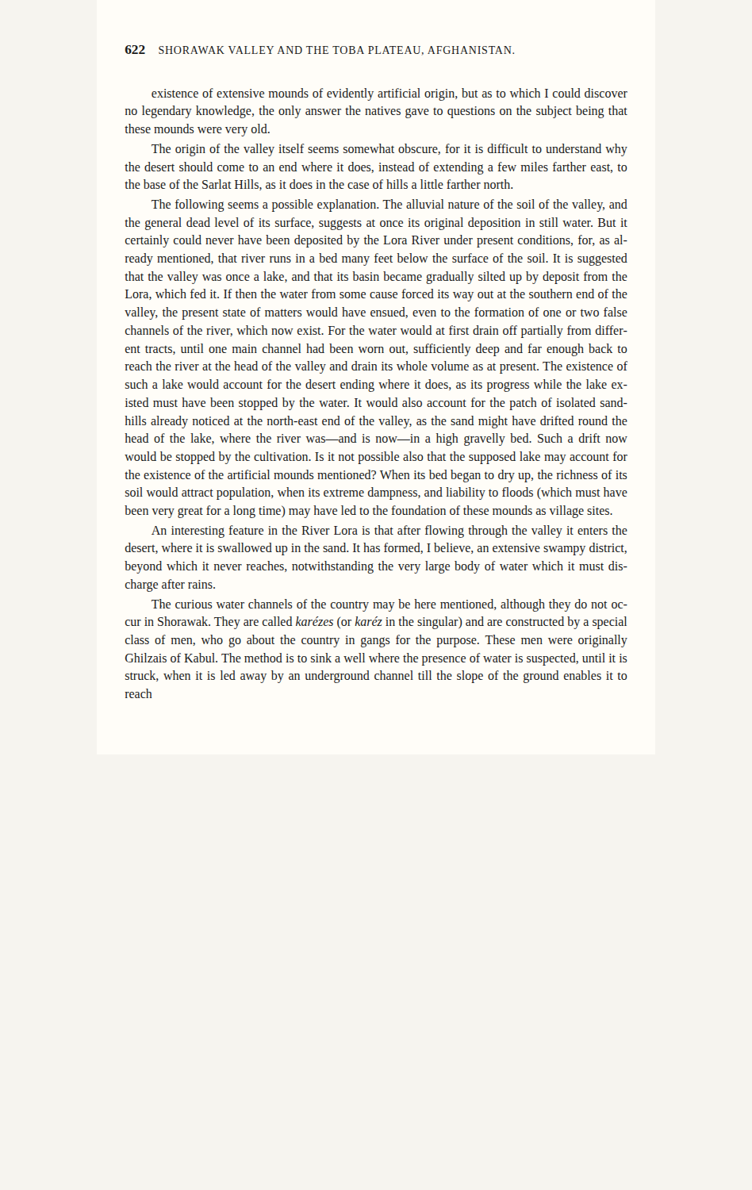622 Shorawak Valley and the Toba Plateau, Afghanistan.
existence of extensive mounds of evidently artificial origin, but as to which I could discover no legendary knowledge, the only answer the natives gave to questions on the subject being that these mounds were very old.
The origin of the valley itself seems somewhat obscure, for it is difficult to understand why the desert should come to an end where it does, instead of extending a few miles farther east, to the base of the Sarlat Hills, as it does in the case of hills a little farther north.
The following seems a possible explanation. The alluvial nature of the soil of the valley, and the general dead level of its surface, suggests at once its original deposition in still water. But it certainly could never have been deposited by the Lora River under present conditions, for, as already mentioned, that river runs in a bed many feet below the surface of the soil. It is suggested that the valley was once a lake, and that its basin became gradually silted up by deposit from the Lora, which fed it. If then the water from some cause forced its way out at the southern end of the valley, the present state of matters would have ensued, even to the formation of one or two false channels of the river, which now exist. For the water would at first drain off partially from different tracts, until one main channel had been worn out, sufficiently deep and far enough back to reach the river at the head of the valley and drain its whole volume as at present. The existence of such a lake would account for the desert ending where it does, as its progress while the lake existed must have been stopped by the water. It would also account for the patch of isolated sand-hills already noticed at the north-east end of the valley, as the sand might have drifted round the head of the lake, where the river was—and is now—in a high gravelly bed. Such a drift now would be stopped by the cultivation. Is it not possible also that the supposed lake may account for the existence of the artificial mounds mentioned? When its bed began to dry up, the richness of its soil would attract population, when its extreme dampness, and liability to floods (which must have been very great for a long time) may have led to the foundation of these mounds as village sites.
An interesting feature in the River Lora is that after flowing through the valley it enters the desert, where it is swallowed up in the sand. It has formed, I believe, an extensive swampy district, beyond which it never reaches, notwithstanding the very large body of water which it must discharge after rains.
. The curious water channels of the country may be here mentioned, although they do not occur in Shorawak. They are called karézes (or karéz in the singular) and are constructed by a special class of men, who go about the country in gangs for the purpose. These men were originally Ghilzais of Kabul. The method is to sink a well where the presence of water is suspected, until it is struck, when it is led away by an underground channel till the slope of the ground enables it to reach